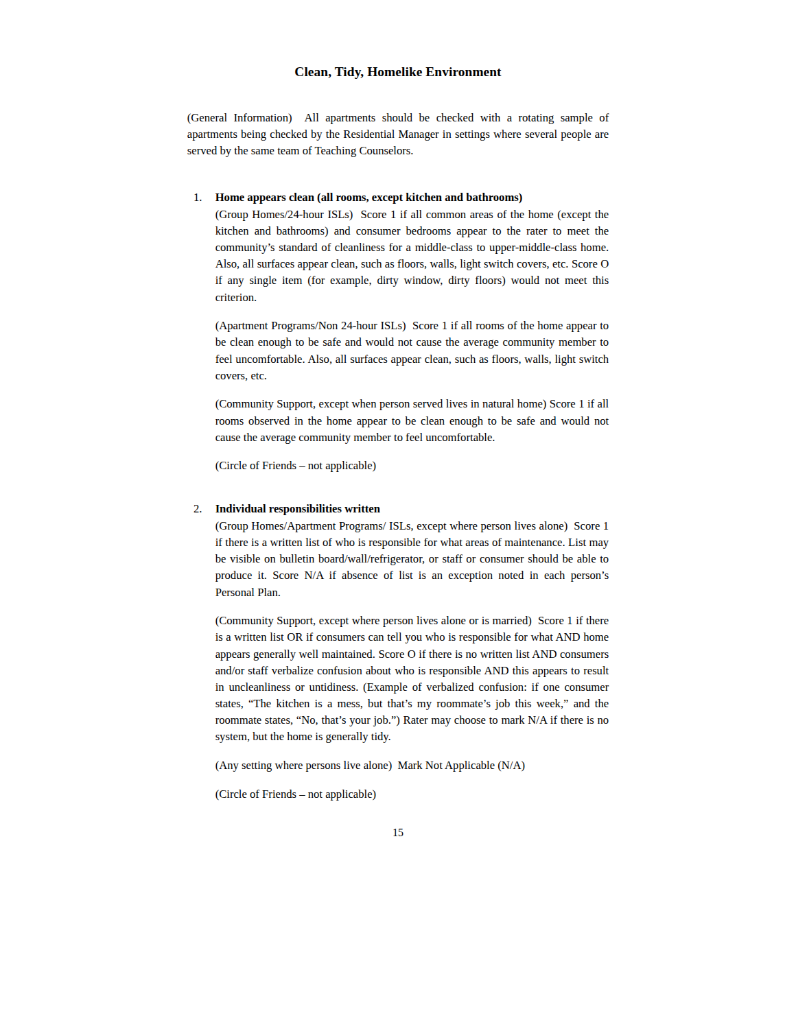Clean, Tidy, Homelike Environment
(General Information) All apartments should be checked with a rotating sample of apartments being checked by the Residential Manager in settings where several people are served by the same team of Teaching Counselors.
Home appears clean (all rooms, except kitchen and bathrooms)
(Group Homes/24-hour ISLs) Score 1 if all common areas of the home (except the kitchen and bathrooms) and consumer bedrooms appear to the rater to meet the community’s standard of cleanliness for a middle-class to upper-middle-class home. Also, all surfaces appear clean, such as floors, walls, light switch covers, etc. Score O if any single item (for example, dirty window, dirty floors) would not meet this criterion.
(Apartment Programs/Non 24-hour ISLs) Score 1 if all rooms of the home appear to be clean enough to be safe and would not cause the average community member to feel uncomfortable. Also, all surfaces appear clean, such as floors, walls, light switch covers, etc.
(Community Support, except when person served lives in natural home) Score 1 if all rooms observed in the home appear to be clean enough to be safe and would not cause the average community member to feel uncomfortable.
(Circle of Friends – not applicable)
Individual responsibilities written
(Group Homes/Apartment Programs/ ISLs, except where person lives alone) Score 1 if there is a written list of who is responsible for what areas of maintenance. List may be visible on bulletin board/wall/refrigerator, or staff or consumer should be able to produce it. Score N/A if absence of list is an exception noted in each person’s Personal Plan.
(Community Support, except where person lives alone or is married) Score 1 if there is a written list OR if consumers can tell you who is responsible for what AND home appears generally well maintained. Score O if there is no written list AND consumers and/or staff verbalize confusion about who is responsible AND this appears to result in uncleanliness or untidiness. (Example of verbalized confusion: if one consumer states, “The kitchen is a mess, but that’s my roommate’s job this week,” and the roommate states, “No, that’s your job.”) Rater may choose to mark N/A if there is no system, but the home is generally tidy.
(Any setting where persons live alone) Mark Not Applicable (N/A)
(Circle of Friends – not applicable)
15